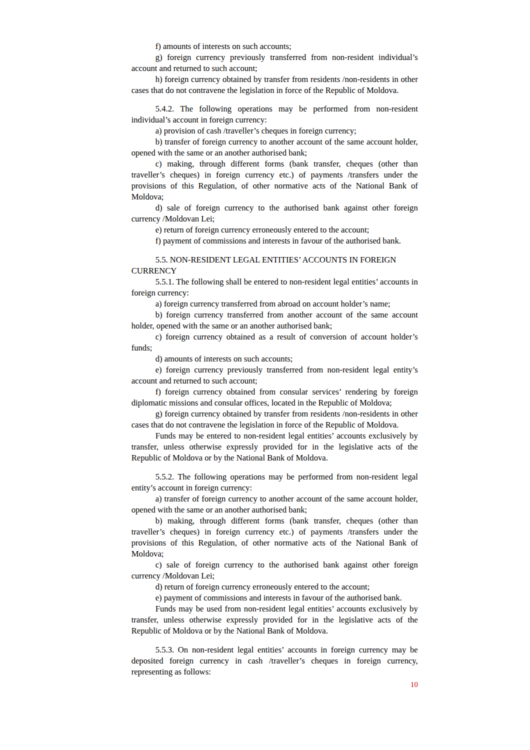f) amounts of interests on such accounts;
g) foreign currency previously transferred from non-resident individual’s account and returned to such account;
h) foreign currency obtained by transfer from residents /non-residents in other cases that do not contravene the legislation in force of the Republic of Moldova.
5.4.2. The following operations may be performed from non-resident individual’s account in foreign currency:
a) provision of cash /traveller’s cheques in foreign currency;
b) transfer of foreign currency to another account of the same account holder, opened with the same or an another authorised bank;
c) making, through different forms (bank transfer, cheques (other than traveller’s cheques) in foreign currency etc.) of payments /transfers under the provisions of this Regulation, of other normative acts of the National Bank of Moldova;
d) sale of foreign currency to the authorised bank against other foreign currency /Moldovan Lei;
e) return of foreign currency erroneously entered to the account;
f) payment of commissions and interests in favour of the authorised bank.
5.5. NON-RESIDENT LEGAL ENTITIES’ ACCOUNTS IN FOREIGN CURRENCY
5.5.1. The following shall be entered to non-resident legal entities’ accounts in foreign currency:
a) foreign currency transferred from abroad on account holder’s name;
b) foreign currency transferred from another account of the same account holder, opened with the same or an another authorised bank;
c) foreign currency obtained as a result of conversion of account holder’s funds;
d) amounts of interests on such accounts;
e) foreign currency previously transferred from non-resident legal entity’s account and returned to such account;
f) foreign currency obtained from consular services’ rendering by foreign diplomatic missions and consular offices, located in the Republic of Moldova;
g) foreign currency obtained by transfer from residents /non-residents in other cases that do not contravene the legislation in force of the Republic of Moldova.
Funds may be entered to non-resident legal entities’ accounts exclusively by transfer, unless otherwise expressly provided for in the legislative acts of the Republic of Moldova or by the National Bank of Moldova.
5.5.2. The following operations may be performed from non-resident legal entity’s account in foreign currency:
a) transfer of foreign currency to another account of the same account holder, opened with the same or an another authorised bank;
b) making, through different forms (bank transfer, cheques (other than traveller’s cheques) in foreign currency etc.) of payments /transfers under the provisions of this Regulation, of other normative acts of the National Bank of Moldova;
c) sale of foreign currency to the authorised bank against other foreign currency /Moldovan Lei;
d) return of foreign currency erroneously entered to the account;
e) payment of commissions and interests in favour of the authorised bank.
Funds may be used from non-resident legal entities’ accounts exclusively by transfer, unless otherwise expressly provided for in the legislative acts of the Republic of Moldova or by the National Bank of Moldova.
5.5.3. On non-resident legal entities’ accounts in foreign currency may be deposited foreign currency in cash /traveller’s cheques in foreign currency, representing as follows:
10